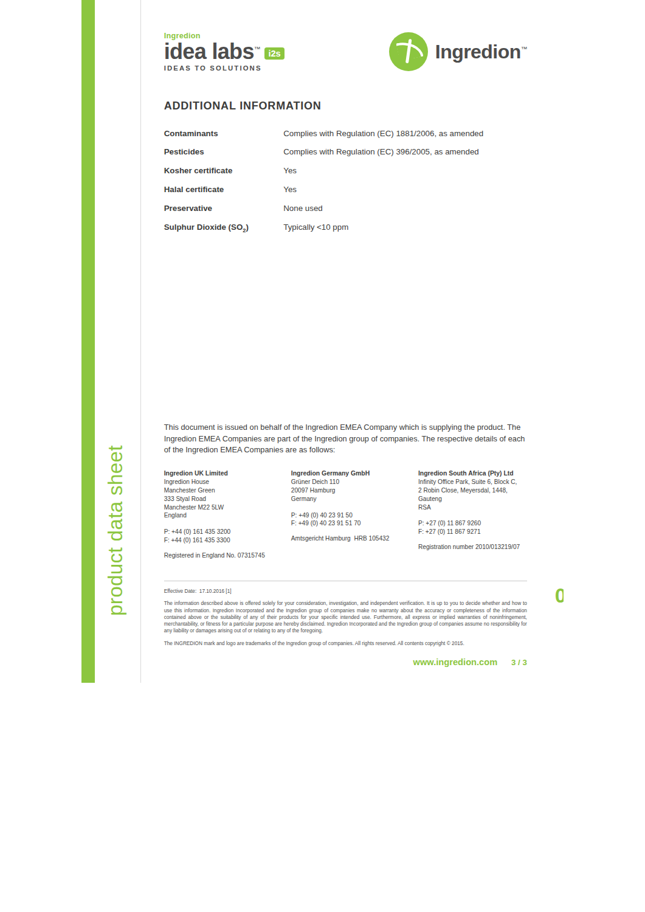product data sheet NOVATION® 8300
Ingredion
idea labs™
i2s
IDEAS TO SOLUTIONS
Ingredion™
ADDITIONAL INFORMATION
| Contaminants | Complies with Regulation (EC) 1881/2006, as amended |
| Pesticides | Complies with Regulation (EC) 396/2005, as amended |
| Kosher certificate | Yes |
| Halal certificate | Yes |
| Preservative | None used |
| Sulphur Dioxide (SO 2 ) | Typically <10 ppm |
This document is issued on behalf of the Ingredion EMEA Company which is supplying the product. The Ingredion EMEA Companies are part of the Ingredion group of companies. The respective details of each of the Ingredion EMEA Companies are as follows:
Ingredion UK Limited
Ingredion House
Manchester Green
333 Styal Road
Manchester M22 5LW
England
P: +44 (0) 161 435 3200
F: +44 (0) 161 435 3300
Registered in England No. 07315745
Ingredion Germany GmbH
Grüner Deich 110
20097 Hamburg
Germany
P: +49 (0) 40 23 91 50
F: +49 (0) 40 23 91 51 70
Amtsgericht Hamburg HRB 105432
Ingredion South Africa (Pty) Ltd
Infinity Office Park, Suite 6, Block C,
2 Robin Close, Meyersdal, 1448,
Gauteng
RSA
P: +27 (0) 11 867 9260
F: +27 (0) 11 867 9271
Registration number 2010/013219/07
Effective Date: 17.10.2016 [1]
The information described above is offered solely for your consideration, investigation, and independent verification. It is up to you to decide whether and how to use this information. Ingredion Incorporated and the Ingredion group of companies make no warranty about the accuracy or completeness of the information contained above or the suitability of any of their products for your specific intended use. Furthermore, all express or implied warranties of noninfringement, merchantability, or fitness for a particular purpose are hereby disclaimed. Ingredion Incorporated and the Ingredion group of companies assume no responsibility for any liability or damages arising out of or relating to any of the foregoing.
The INGREDION mark and logo are trademarks of the Ingredion group of companies. All rights reserved. All contents copyright © 2015.
www.ingredion.com
3 / 3